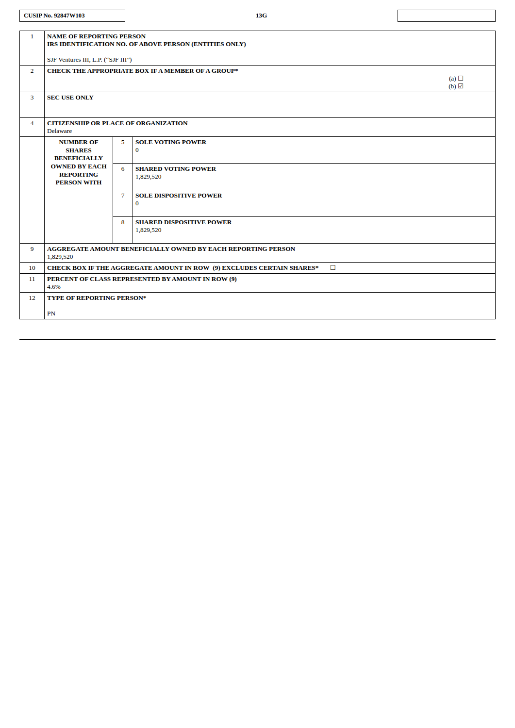CUSIP No. 92847W103
13G
| 1 | NAME OF REPORTING PERSON IRS IDENTIFICATION NO. OF ABOVE PERSON (ENTITIES ONLY) SJF Ventures III, L.P. (“SJF III”) |
| 2 | CHECK THE APPROPRIATE BOX IF A MEMBER OF A GROUP* (a) ☐ (b) ☑ |
| 3 | SEC USE ONLY |
| 4 | CITIZENSHIP OR PLACE OF ORGANIZATION Delaware |
| | NUMBER OF SHARES BENEFICIALLY OWNED BY EACH REPORTING PERSON WITH | 5 | SOLE VOTING POWER 0 |
| 6 | SHARED VOTING POWER 1,829,520 |
| 7 | SOLE DISPOSITIVE POWER 0 |
| 8 | SHARED DISPOSITIVE POWER 1,829,520 |
| 9 | AGGREGATE AMOUNT BENEFICIALLY OWNED BY EACH REPORTING PERSON 1,829,520 |
| 10 | CHECK BOX IF THE AGGREGATE AMOUNT IN ROW (9) EXCLUDES CERTAIN SHARES* ☐ |
| 11 | PERCENT OF CLASS REPRESENTED BY AMOUNT IN ROW (9) 4.6% |
| 12 | TYPE OF REPORTING PERSON* PN |